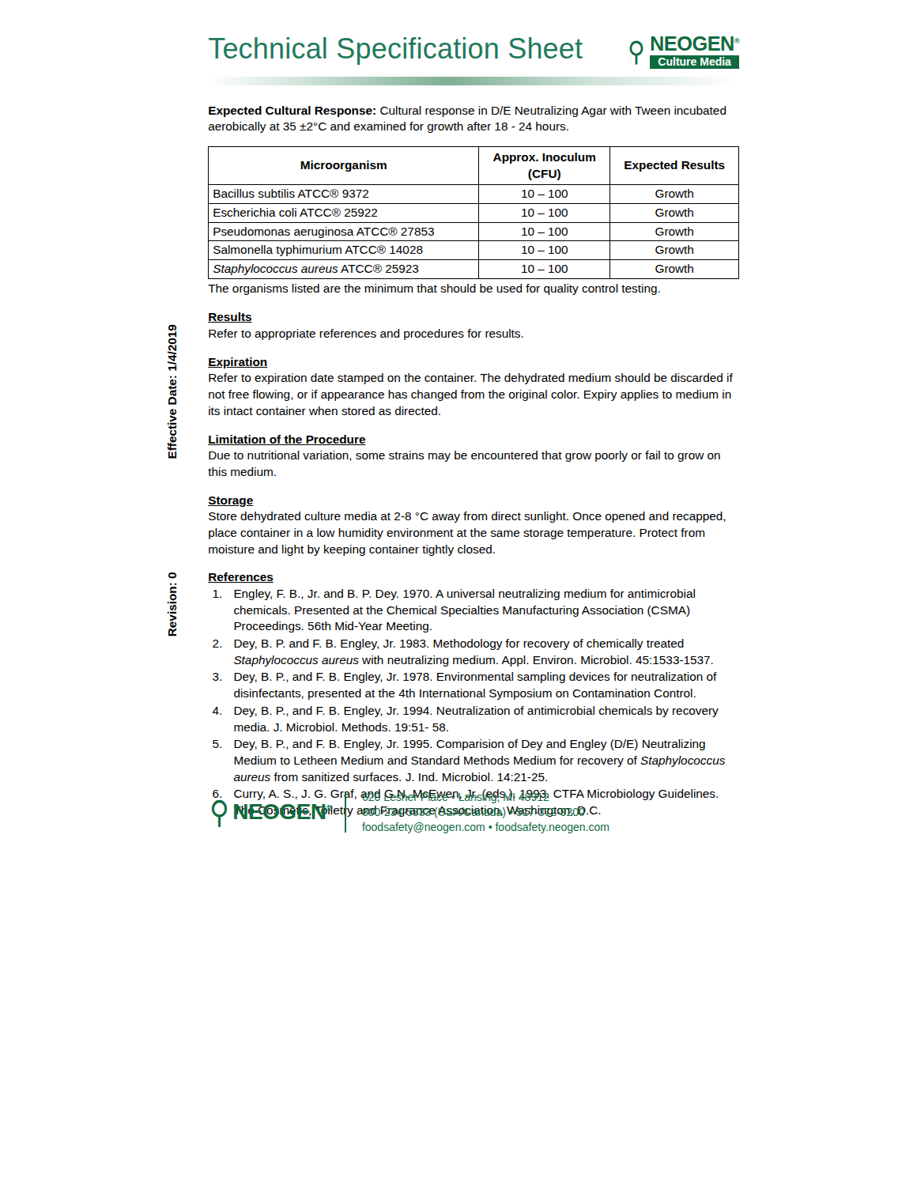Effective Date: 1/4/2019 Revision: 0
Technical Specification Sheet
⚲NEOGEN®Culture Media
Expected Cultural Response: Cultural response in D/E Neutralizing Agar with Tween incubated aerobically at 35 ±2°C and examined for growth after 18 - 24 hours.
| Microorganism | Approx. Inoculum (CFU) | Expected Results |
| --- | --- | --- |
| Bacillus subtilis ATCC® 9372 | 10 – 100 | Growth |
| Escherichia coli ATCC® 25922 | 10 – 100 | Growth |
| Pseudomonas aeruginosa ATCC® 27853 | 10 – 100 | Growth |
| Salmonella typhimurium ATCC® 14028 | 10 – 100 | Growth |
| Staphylococcus aureus ATCC® 25923 | 10 – 100 | Growth |
The organisms listed are the minimum that should be used for quality control testing.
Results
Refer to appropriate references and procedures for results.
Expiration
Refer to expiration date stamped on the container. The dehydrated medium should be discarded if not free flowing, or if appearance has changed from the original color. Expiry applies to medium in its intact container when stored as directed.
Limitation of the Procedure
Due to nutritional variation, some strains may be encountered that grow poorly or fail to grow on this medium.
Storage
Store dehydrated culture media at 2-8 °C away from direct sunlight. Once opened and recapped, place container in a low humidity environment at the same storage temperature. Protect from moisture and light by keeping container tightly closed.
References
Engley, F. B., Jr. and B. P. Dey. 1970. A universal neutralizing medium for antimicrobial chemicals. Presented at the Chemical Specialties Manufacturing Association (CSMA) Proceedings. 56th Mid-Year Meeting.
Dey, B. P. and F. B. Engley, Jr. 1983. Methodology for recovery of chemically treated Staphylococcus aureus with neutralizing medium. Appl. Environ. Microbiol. 45:1533-1537.
Dey, B. P., and F. B. Engley, Jr. 1978. Environmental sampling devices for neutralization of disinfectants, presented at the 4th International Symposium on Contamination Control.
Dey, B. P., and F. B. Engley, Jr. 1994. Neutralization of antimicrobial chemicals by recovery media. J. Microbiol. Methods. 19:51- 58.
Dey, B. P., and F. B. Engley, Jr. 1995. Comparision of Dey and Engley (D/E) Neutralizing Medium to Letheen Medium and Standard Methods Medium for recovery of Staphylococcus aureus from sanitized surfaces. J. Ind. Microbiol. 14:21-25.
Curry, A. S., J. G. Graf, and G.N. McEwen, Jr. (eds.). 1993. CTFA Microbiology Guidelines. The Cosmetic, Toiletry and Fragrance Association, Washington, D.C.
⚲NEOGEN®
620 Lesher Place • Lansing, MI 48912
800-234-5333 (USA/Canada) • 517-372-9200
foodsafety@neogen.com • foodsafety.neogen.com